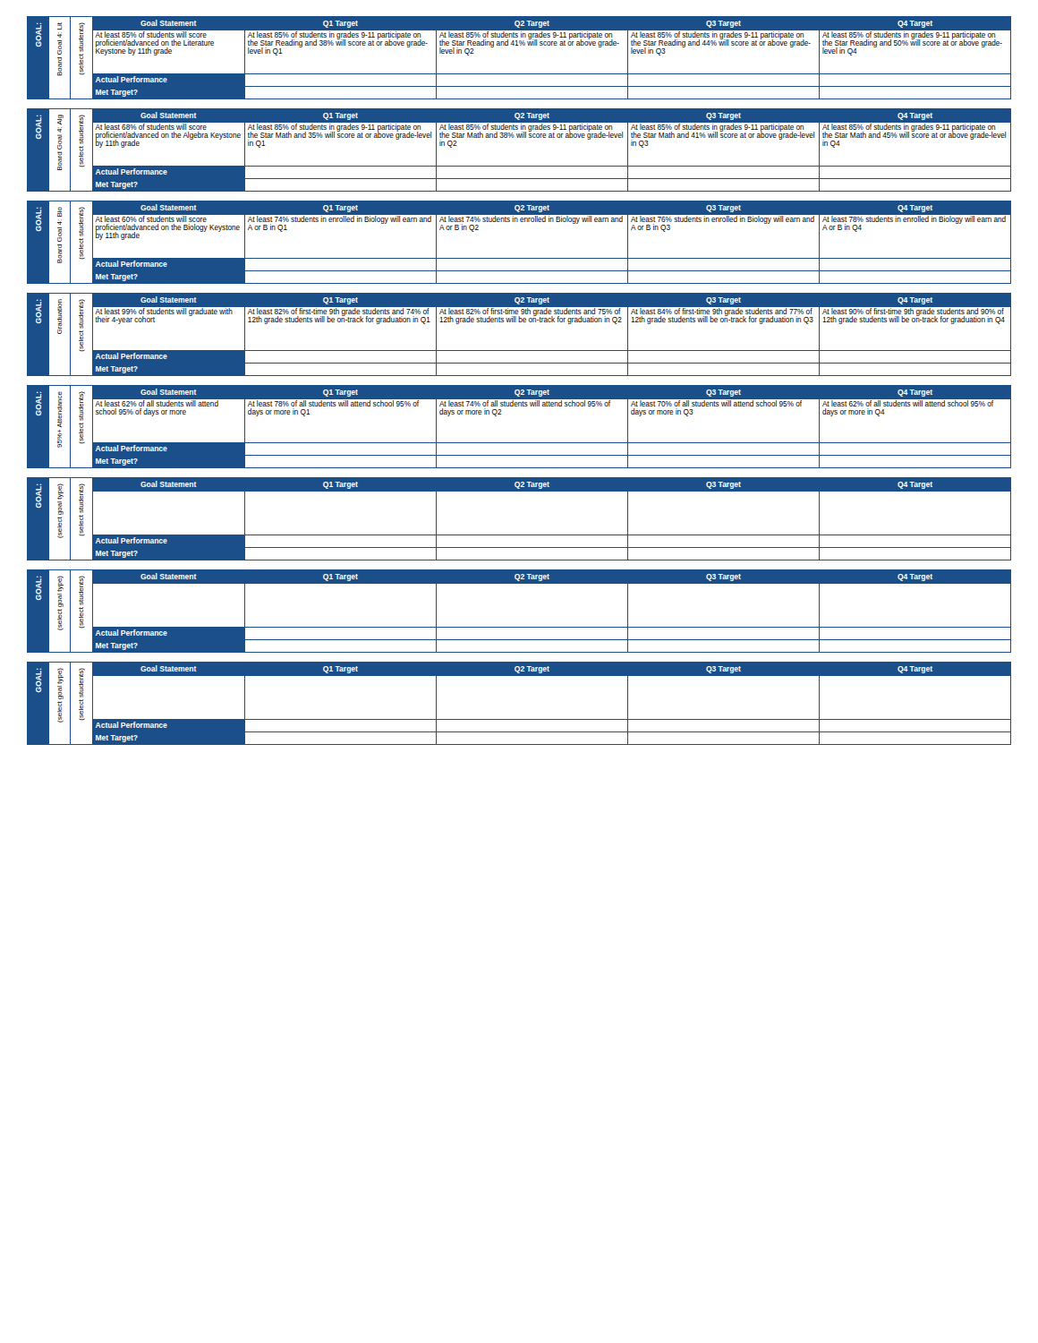| GOAL: | Board Goal 4: Lit | (select students) | Goal Statement | Q1 Target | Q2 Target | Q3 Target | Q4 Target |
| At least 85% of students will score proficient/advanced on the Literature Keystone by 11th grade | At least 85% of students in grades 9-11 participate on the Star Reading and 38% will score at or above grade-level in Q1 | At least 85% of students in grades 9-11 participate on the Star Reading and 41% will score at or above grade-level in Q2 | At least 85% of students in grades 9-11 participate on the Star Reading and 44% will score at or above grade-level in Q3 | At least 85% of students in grades 9-11 participate on the Star Reading and 50% will score at or above grade-level in Q4 |
| Actual Performance | | | | |
| Met Target? | | | | |
| GOAL: | Board Goal 4: Alg | (select students) | Goal Statement | Q1 Target | Q2 Target | Q3 Target | Q4 Target |
| At least 68% of students will score proficient/advanced on the Algebra Keystone by 11th grade | At least 85% of students in grades 9-11 participate on the Star Math and 35% will score at or above grade-level in Q1 | At least 85% of students in grades 9-11 participate on the Star Math and 38% will score at or above grade-level in Q2 | At least 85% of students in grades 9-11 participate on the Star Math and 41% will score at or above grade-level in Q3 | At least 85% of students in grades 9-11 participate on the Star Math and 45% will score at or above grade-level in Q4 |
| Actual Performance | | | | |
| Met Target? | | | | |
| GOAL: | Board Goal 4: Bio | (select students) | Goal Statement | Q1 Target | Q2 Target | Q3 Target | Q4 Target |
| At least 60% of students will score proficient/advanced on the Biology Keystone by 11th grade | At least 74% students in enrolled in Biology will earn and A or B in Q1 | At least 74% students in enrolled in Biology will earn and A or B in Q2 | At least 76% students in enrolled in Biology will earn and A or B in Q3 | At least 78% students in enrolled in Biology will earn and A or B in Q4 |
| Actual Performance | | | | |
| Met Target? | | | | |
| GOAL: | Graduation | (select students) | Goal Statement | Q1 Target | Q2 Target | Q3 Target | Q4 Target |
| At least 99% of students will graduate with their 4-year cohort | At least 82% of first-time 9th grade students and 74% of 12th grade students will be on-track for graduation in Q1 | At least 82% of first-time 9th grade students and 75% of 12th grade students will be on-track for graduation in Q2 | At least 84% of first-time 9th grade students and 77% of 12th grade students will be on-track for graduation in Q3 | At least 90% of first-time 9th grade students and 90% of 12th grade students will be on-track for graduation in Q4 |
| Actual Performance | | | | |
| Met Target? | | | | |
| GOAL: | 95%+ Attendance | (select students) | Goal Statement | Q1 Target | Q2 Target | Q3 Target | Q4 Target |
| At least 62% of all students will attend school 95% of days or more | At least 78% of all students will attend school 95% of days or more in Q1 | At least 74% of all students will attend school 95% of days or more in Q2 | At least 70% of all students will attend school 95% of days or more in Q3 | At least 62% of all students will attend school 95% of days or more in Q4 |
| Actual Performance | | | | |
| Met Target? | | | | |
| GOAL: | (select goal type) | (select students) | Goal Statement | Q1 Target | Q2 Target | Q3 Target | Q4 Target |
| Actual Performance | | | | |
| Met Target? | | | | |
| GOAL: | (select goal type) | (select students) | Goal Statement | Q1 Target | Q2 Target | Q3 Target | Q4 Target |
| Actual Performance | | | | |
| Met Target? | | | | |
| GOAL: | (select goal type) | (select students) | Goal Statement | Q1 Target | Q2 Target | Q3 Target | Q4 Target |
| Actual Performance | | | | |
| Met Target? | | | | |